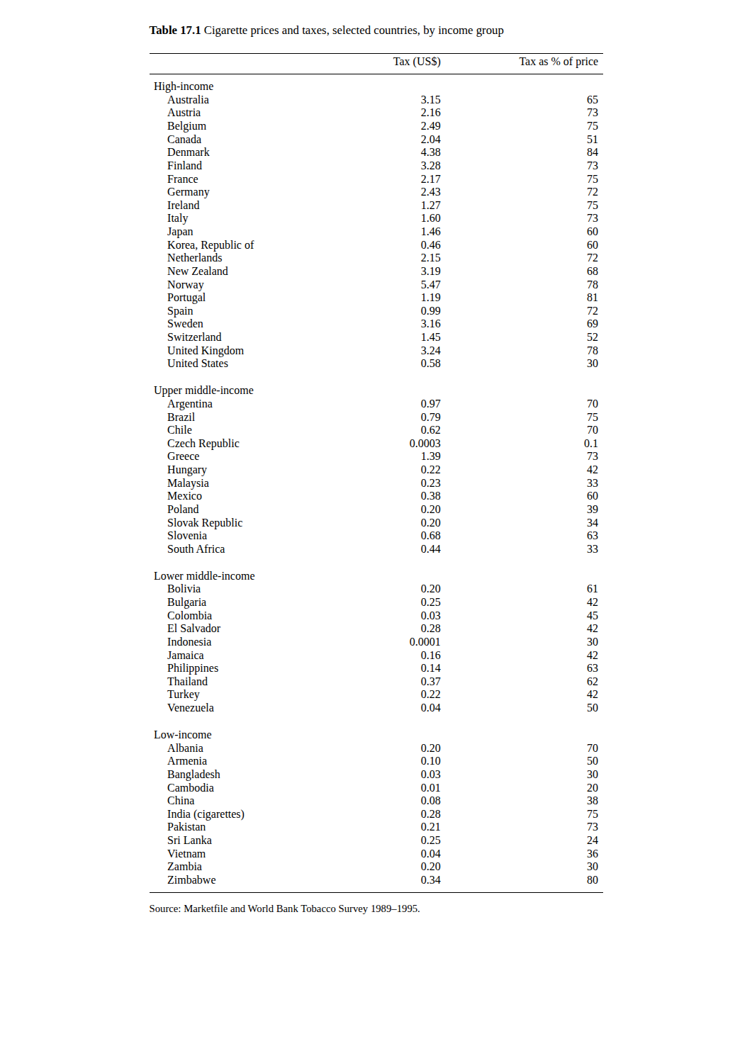Table 17.1 Cigarette prices and taxes, selected countries, by income group
| | Tax (US$) | Tax as % of price |
| --- | --- | --- |
| High-income |
| Australia | 3.15 | 65 |
| Austria | 2.16 | 73 |
| Belgium | 2.49 | 75 |
| Canada | 2.04 | 51 |
| Denmark | 4.38 | 84 |
| Finland | 3.28 | 73 |
| France | 2.17 | 75 |
| Germany | 2.43 | 72 |
| Ireland | 1.27 | 75 |
| Italy | 1.60 | 73 |
| Japan | 1.46 | 60 |
| Korea, Republic of | 0.46 | 60 |
| Netherlands | 2.15 | 72 |
| New Zealand | 3.19 | 68 |
| Norway | 5.47 | 78 |
| Portugal | 1.19 | 81 |
| Spain | 0.99 | 72 |
| Sweden | 3.16 | 69 |
| Switzerland | 1.45 | 52 |
| United Kingdom | 3.24 | 78 |
| United States | 0.58 | 30 |
| Upper middle-income |
| Argentina | 0.97 | 70 |
| Brazil | 0.79 | 75 |
| Chile | 0.62 | 70 |
| Czech Republic | 0.0003 | 0.1 |
| Greece | 1.39 | 73 |
| Hungary | 0.22 | 42 |
| Malaysia | 0.23 | 33 |
| Mexico | 0.38 | 60 |
| Poland | 0.20 | 39 |
| Slovak Republic | 0.20 | 34 |
| Slovenia | 0.68 | 63 |
| South Africa | 0.44 | 33 |
| Lower middle-income |
| Bolivia | 0.20 | 61 |
| Bulgaria | 0.25 | 42 |
| Colombia | 0.03 | 45 |
| El Salvador | 0.28 | 42 |
| Indonesia | 0.0001 | 30 |
| Jamaica | 0.16 | 42 |
| Philippines | 0.14 | 63 |
| Thailand | 0.37 | 62 |
| Turkey | 0.22 | 42 |
| Venezuela | 0.04 | 50 |
| Low-income |
| Albania | 0.20 | 70 |
| Armenia | 0.10 | 50 |
| Bangladesh | 0.03 | 30 |
| Cambodia | 0.01 | 20 |
| China | 0.08 | 38 |
| India (cigarettes) | 0.28 | 75 |
| Pakistan | 0.21 | 73 |
| Sri Lanka | 0.25 | 24 |
| Vietnam | 0.04 | 36 |
| Zambia | 0.20 | 30 |
| Zimbabwe | 0.34 | 80 |
Source: Marketfile and World Bank Tobacco Survey 1989–1995.